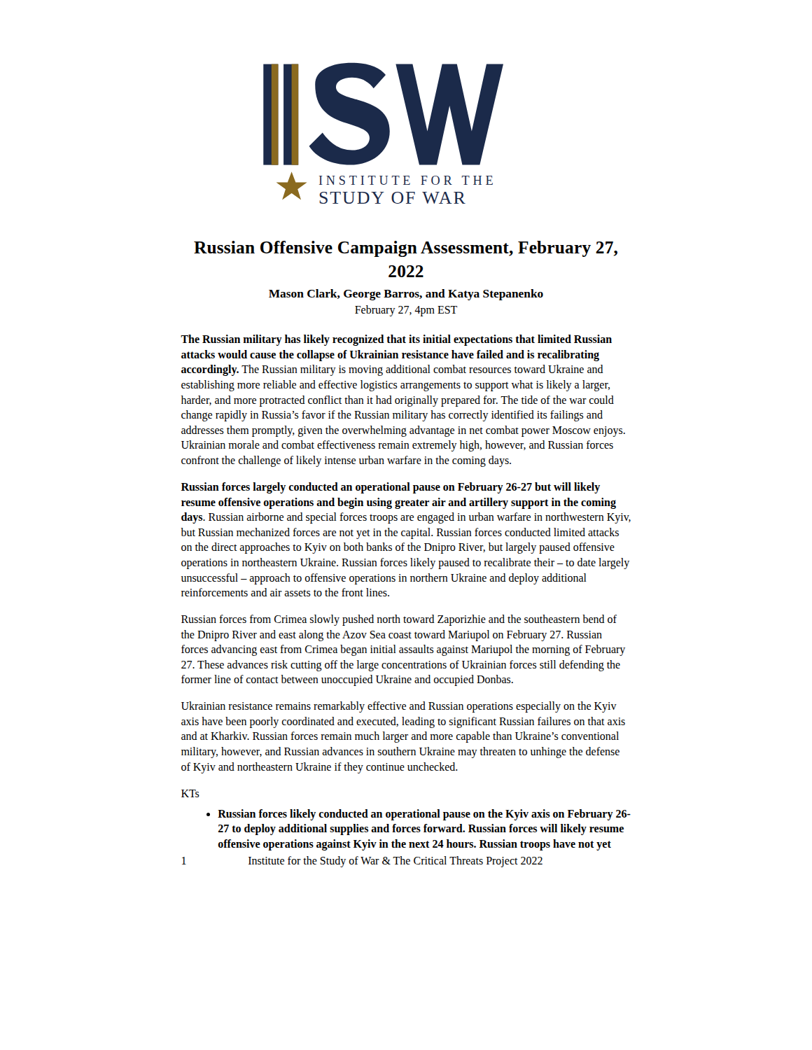INSTITUTE FOR THE STUDY OF WAR
Russian Offensive Campaign Assessment, February 27, 2022
Mason Clark, George Barros, and Katya Stepanenko
February 27, 4pm EST
The Russian military has likely recognized that its initial expectations that limited Russian attacks would cause the collapse of Ukrainian resistance have failed and is recalibrating accordingly. The Russian military is moving additional combat resources toward Ukraine and establishing more reliable and effective logistics arrangements to support what is likely a larger, harder, and more protracted conflict than it had originally prepared for. The tide of the war could change rapidly in Russia’s favor if the Russian military has correctly identified its failings and addresses them promptly, given the overwhelming advantage in net combat power Moscow enjoys. Ukrainian morale and combat effectiveness remain extremely high, however, and Russian forces confront the challenge of likely intense urban warfare in the coming days.
Russian forces largely conducted an operational pause on February 26-27 but will likely resume offensive operations and begin using greater air and artillery support in the coming days. Russian airborne and special forces troops are engaged in urban warfare in northwestern Kyiv, but Russian mechanized forces are not yet in the capital. Russian forces conducted limited attacks on the direct approaches to Kyiv on both banks of the Dnipro River, but largely paused offensive operations in northeastern Ukraine. Russian forces likely paused to recalibrate their – to date largely unsuccessful – approach to offensive operations in northern Ukraine and deploy additional reinforcements and air assets to the front lines.
Russian forces from Crimea slowly pushed north toward Zaporizhie and the southeastern bend of the Dnipro River and east along the Azov Sea coast toward Mariupol on February 27. Russian forces advancing east from Crimea began initial assaults against Mariupol the morning of February 27. These advances risk cutting off the large concentrations of Ukrainian forces still defending the former line of contact between unoccupied Ukraine and occupied Donbas.
Ukrainian resistance remains remarkably effective and Russian operations especially on the Kyiv axis have been poorly coordinated and executed, leading to significant Russian failures on that axis and at Kharkiv. Russian forces remain much larger and more capable than Ukraine’s conventional military, however, and Russian advances in southern Ukraine may threaten to unhinge the defense of Kyiv and northeastern Ukraine if they continue unchecked.
KTs
Russian forces likely conducted an operational pause on the Kyiv axis on February 26-27 to deploy additional supplies and forces forward. Russian forces will likely resume offensive operations against Kyiv in the next 24 hours. Russian troops have not yet
1 Institute for the Study of War & The Critical Threats Project 2022